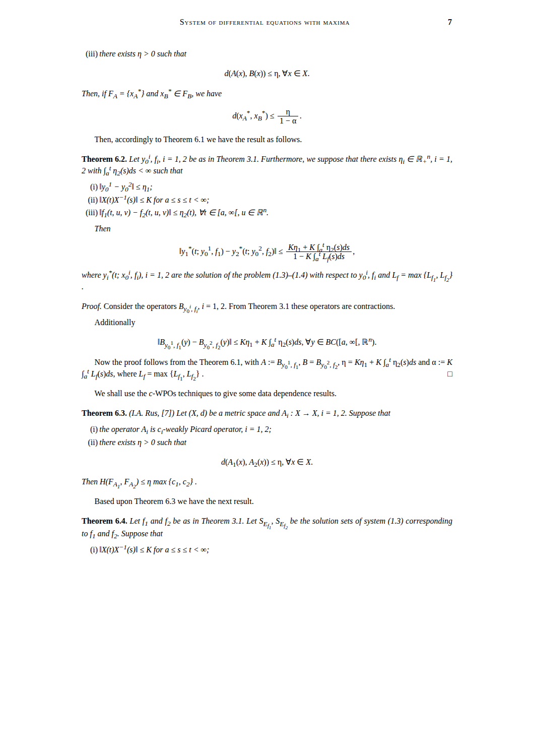System of differential equations with maxima 7
(iii) there exists η > 0 such that
d(A(x), B(x)) ≤ η, ∀x ∈ X.
Then, if FA = {xA*} and xB* ∈ FB, we have
d(xA*, xB*) ≤ η 1 − α.
Then, accordingly to Theorem 6.1 we have the result as follows.
Theorem 6.2. Let y0i, fi, i = 1, 2 be as in Theorem 3.1. Furthermore, we suppose that there exists ηi ∈ ℝ+n, i = 1, 2 with ∫at η2(s)ds < ∞ such that
(i) ‖y01 − y02‖ ≤ η1;
(ii) ‖X(t)X−1(s)‖ ≤ K for a ≤ s ≤ t < ∞;
(iii) ‖f1(t, u, v) − f2(t, u, v)‖ ≤ η2(t), ∀t ∈ [a, ∞[, u ∈ ℝn.
Then
‖y1*(t; y01, f1) − y2*(t; y02, f2)‖ ≤ Kη1 + K ∫at η2(s)ds 1 − K ∫at Lf(s)ds,
where yi*(t; x0i, fi), i = 1, 2 are the solution of the problem (1.3)–(1.4) with respect to y0i, fi and Lf = max {Lf1, Lf2} .
Proof. Consider the operators By0i, fi, i = 1, 2. From Theorem 3.1 these operators are contractions.
Additionally
‖By01, f1(y) − By02, f2(y)‖ ≤ Kη1 + K ∫at η2(s)ds, ∀y ∈ BC([a, ∞[, ℝn).
Now the proof follows from the Theorem 6.1, with A := By01, f1, B = By02, f2, η = Kη1 + K ∫at η2(s)ds and α := K ∫at Lf(s)ds, where Lf = max {Lf1, Lf2} . □
We shall use the c-WPOs techniques to give some data dependence results.
Theorem 6.3. (I.A. Rus, [7]) Let (X, d) be a metric space and Ai : X → X, i = 1, 2. Suppose that
(i) the operator Ai is ci-weakly Picard operator, i = 1, 2;
(ii) there exists η > 0 such that
d(A1(x), A2(x)) ≤ η, ∀x ∈ X.
Then H(FA1, FA2) ≤ η max {c1, c2} .
Based upon Theorem 6.3 we have the next result.
Theorem 6.4. Let f1 and f2 be as in Theorem 3.1. Let SEf1, SEf2 be the solution sets of system (1.3) corresponding to f1 and f2. Suppose that
(i) ‖X(t)X−1(s)‖ ≤ K for a ≤ s ≤ t < ∞;